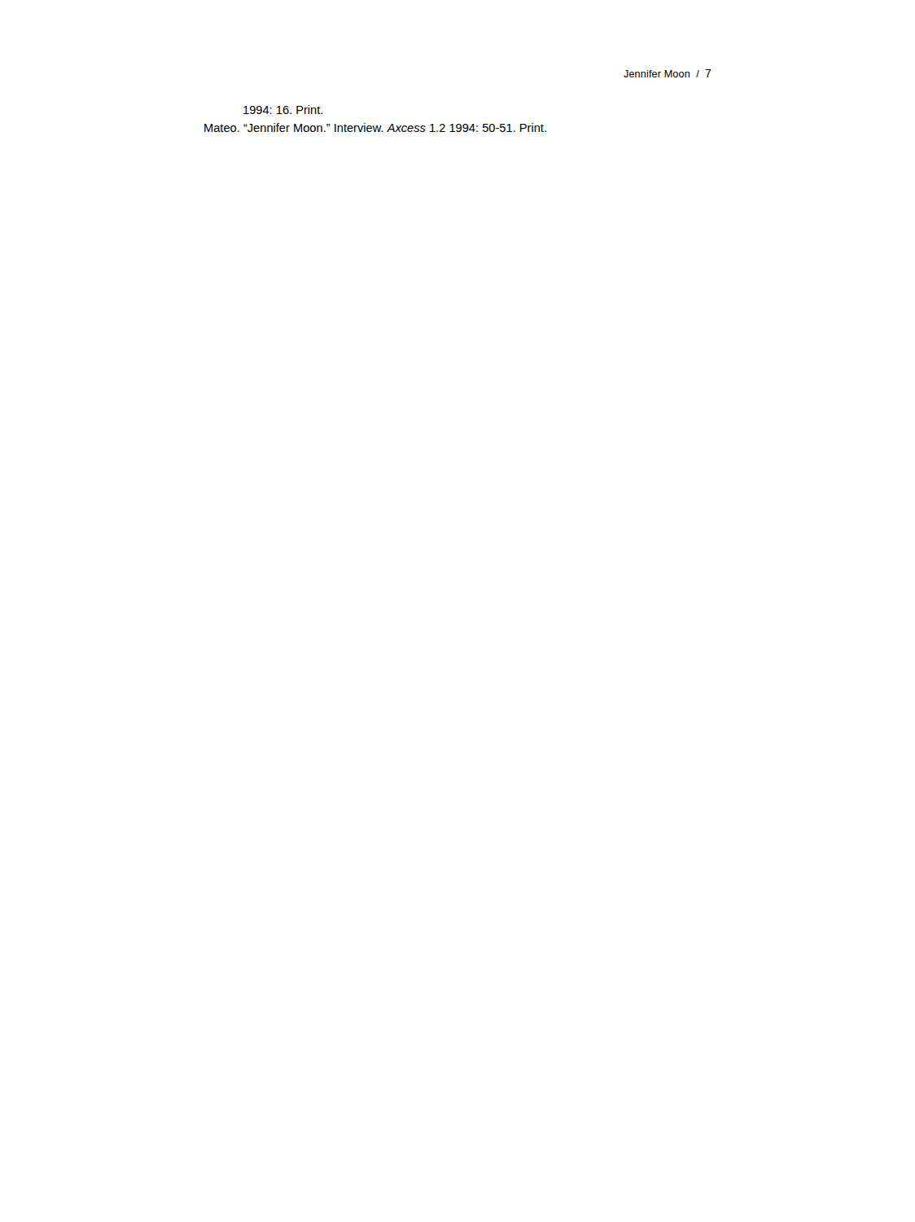Jennifer Moon / 7
1994: 16. Print.
Mateo. “Jennifer Moon.” Interview. Axcess 1.2 1994: 50-51. Print.